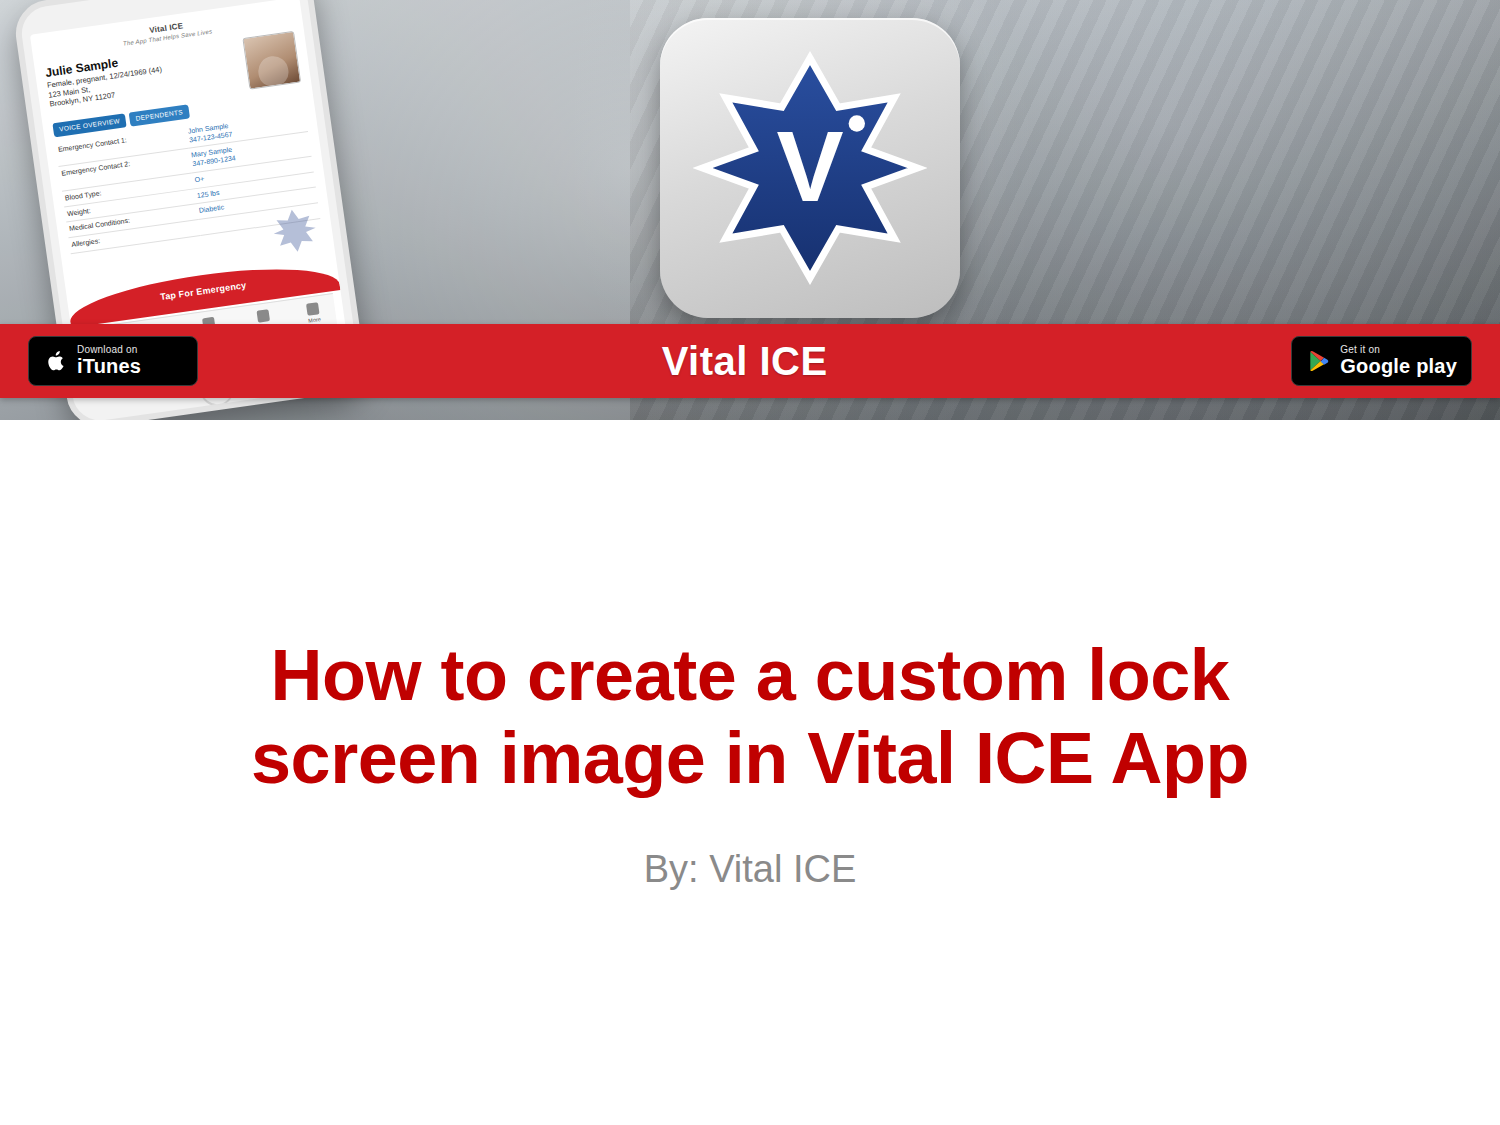Vital ICE The App That Helps Save Lives
Julie Sample
Female, pregnant, 12/24/1969 (44)
123 Main St,
Brooklyn, NY 11207
VOICE OVERVIEW DEPENDENTS
| Emergency Contact 1: | John Sample 347-123-4567 |
| Emergency Contact 2: | Mary Sample 347-890-1234 |
| Blood Type: | O+ |
| Weight: | 125 lbs |
| Medical Conditions: | Diabetic |
| Allergies: | |
Tap For Emergency
Vital Info First Aid Ins Card Reminders More
V
Download on iTunes
Vital ICE
Get it on Google play
How to create a custom lock screen image in Vital ICE App
By: Vital ICE